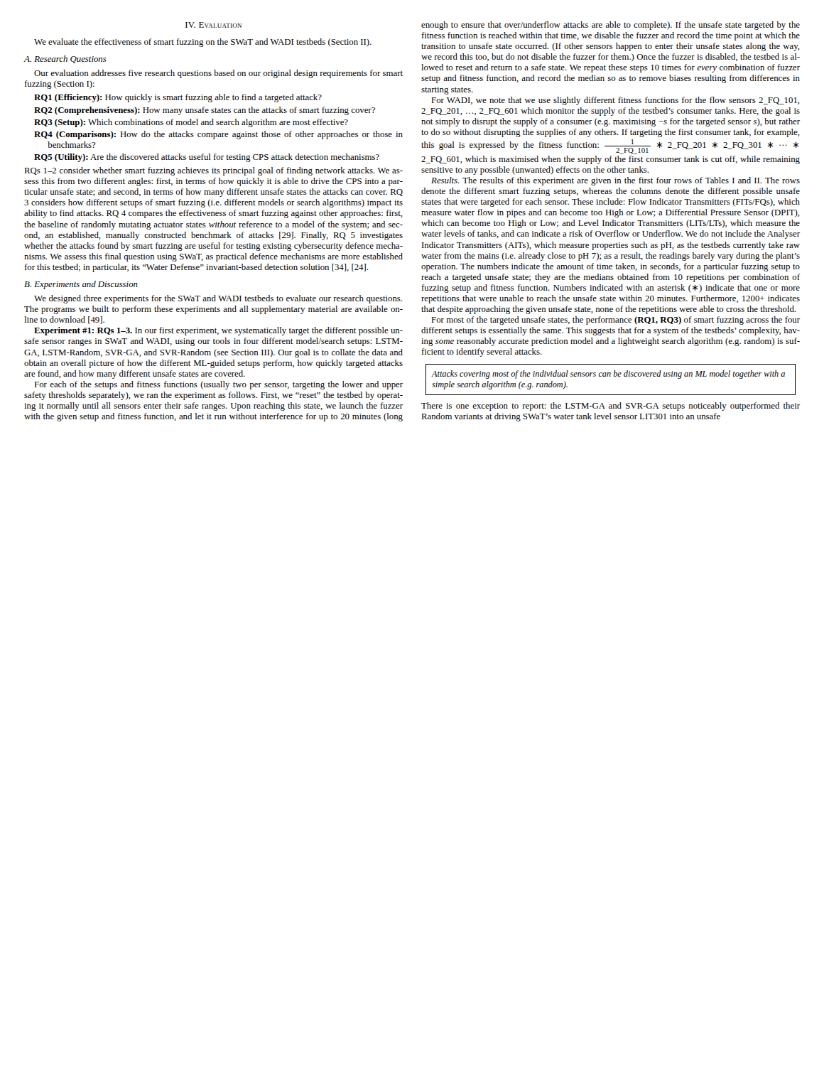IV. Evaluation
We evaluate the effectiveness of smart fuzzing on the SWaT and WADI testbeds (Section II).
A. Research Questions
Our evaluation addresses five research questions based on our original design requirements for smart fuzzing (Section I):
RQ1 (Efficiency): How quickly is smart fuzzing able to find a targeted attack?
RQ2 (Comprehensiveness): How many unsafe states can the attacks of smart fuzzing cover?
RQ3 (Setup): Which combinations of model and search algorithm are most effective?
RQ4 (Comparisons): How do the attacks compare against those of other approaches or those in benchmarks?
RQ5 (Utility): Are the discovered attacks useful for testing CPS attack detection mechanisms?
RQs 1–2 consider whether smart fuzzing achieves its principal goal of finding network attacks. We assess this from two different angles: first, in terms of how quickly it is able to drive the CPS into a particular unsafe state; and second, in terms of how many different unsafe states the attacks can cover. RQ 3 considers how different setups of smart fuzzing (i.e. different models or search algorithms) impact its ability to find attacks. RQ 4 compares the effectiveness of smart fuzzing against other approaches: first, the baseline of randomly mutating actuator states without reference to a model of the system; and second, an established, manually constructed benchmark of attacks [29]. Finally, RQ 5 investigates whether the attacks found by smart fuzzing are useful for testing existing cybersecurity defence mechanisms. We assess this final question using SWaT, as practical defence mechanisms are more established for this testbed; in particular, its “Water Defense” invariant-based detection solution [34], [24].
B. Experiments and Discussion
We designed three experiments for the SWaT and WADI testbeds to evaluate our research questions. The programs we built to perform these experiments and all supplementary material are available online to download [49].
Experiment #1: RQs 1–3. In our first experiment, we systematically target the different possible unsafe sensor ranges in SWaT and WADI, using our tools in four different model/search setups: LSTM-GA, LSTM-Random, SVR-GA, and SVR-Random (see Section III). Our goal is to collate the data and obtain an overall picture of how the different ML-guided setups perform, how quickly targeted attacks are found, and how many different unsafe states are covered.
For each of the setups and fitness functions (usually two per sensor, targeting the lower and upper safety thresholds separately), we ran the experiment as follows. First, we “reset” the testbed by operating it normally until all sensors enter their safe ranges. Upon reaching this state, we launch the fuzzer with the given setup and fitness function, and let it run without interference for up to 20 minutes (long enough to ensure that over/underflow attacks are able to complete). If the unsafe state targeted by the fitness function is reached within that time, we disable the fuzzer and record the time point at which the transition to unsafe state occurred. (If other sensors happen to enter their unsafe states along the way, we record this too, but do not disable the fuzzer for them.) Once the fuzzer is disabled, the testbed is allowed to reset and return to a safe state. We repeat these steps 10 times for every combination of fuzzer setup and fitness function, and record the median so as to remove biases resulting from differences in starting states.
For WADI, we note that we use slightly different fitness functions for the flow sensors 2_FQ_101, 2_FQ_201, …, 2_FQ_601 which monitor the supply of the testbed’s consumer tanks. Here, the goal is not simply to disrupt the supply of a consumer (e.g. maximising −s for the targeted sensor s), but rather to do so without disrupting the supplies of any others. If targeting the first consumer tank, for example, this goal is expressed by the fitness function: 12_FQ_101 ∗ 2_FQ_201 ∗ 2_FQ_301 ∗ ··· ∗ 2_FQ_601, which is maximised when the supply of the first consumer tank is cut off, while remaining sensitive to any possible (unwanted) effects on the other tanks.
Results. The results of this experiment are given in the first four rows of Tables I and II. The rows denote the different smart fuzzing setups, whereas the columns denote the different possible unsafe states that were targeted for each sensor. These include: Flow Indicator Transmitters (FITs/FQs), which measure water flow in pipes and can become too High or Low; a Differential Pressure Sensor (DPIT), which can become too High or Low; and Level Indicator Transmitters (LITs/LTs), which measure the water levels of tanks, and can indicate a risk of Overflow or Underflow. We do not include the Analyser Indicator Transmitters (AITs), which measure properties such as pH, as the testbeds currently take raw water from the mains (i.e. already close to pH 7); as a result, the readings barely vary during the plant’s operation. The numbers indicate the amount of time taken, in seconds, for a particular fuzzing setup to reach a targeted unsafe state; they are the medians obtained from 10 repetitions per combination of fuzzing setup and fitness function. Numbers indicated with an asterisk (∗) indicate that one or more repetitions that were unable to reach the unsafe state within 20 minutes. Furthermore, 1200+ indicates that despite approaching the given unsafe state, none of the repetitions were able to cross the threshold.
For most of the targeted unsafe states, the performance (RQ1, RQ3) of smart fuzzing across the four different setups is essentially the same. This suggests that for a system of the testbeds’ complexity, having some reasonably accurate prediction model and a lightweight search algorithm (e.g. random) is sufficient to identify several attacks.
Attacks covering most of the individual sensors can be discovered using an ML model together with a simple search algorithm (e.g. random).
There is one exception to report: the LSTM-GA and SVR-GA setups noticeably outperformed their Random variants at driving SWaT’s water tank level sensor LIT301 into an unsafe